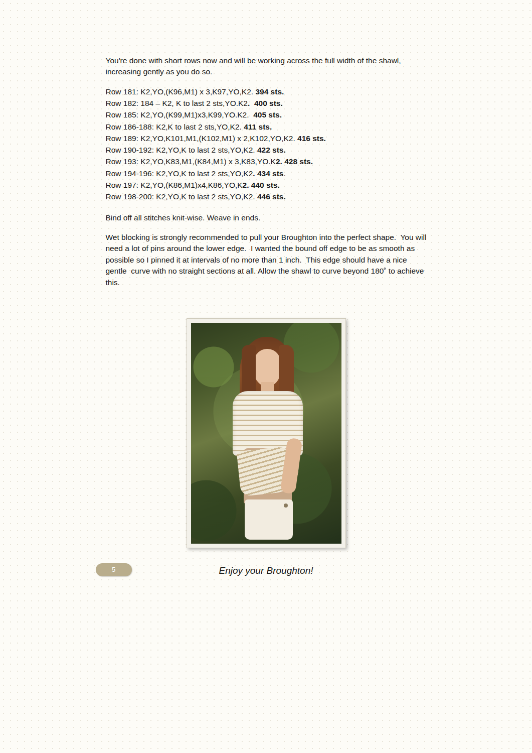You're done with short rows now and will be working across the full width of the shawl, increasing gently as you do so.
Row 181: K2,YO,(K96,M1) x 3,K97,YO,K2. 394 sts.
Row 182: 184 – K2, K to last 2 sts,YO.K2. 400 sts.
Row 185: K2,YO,(K99,M1)x3,K99,YO.K2. 405 sts.
Row 186-188: K2,K to last 2 sts,YO,K2. 411 sts.
Row 189: K2,YO,K101,M1,(K102,M1) x 2,K102,YO,K2. 416 sts.
Row 190-192: K2,YO,K to last 2 sts,YO,K2. 422 sts.
Row 193: K2,YO,K83,M1,(K84,M1) x 3,K83,YO.K2. 428 sts.
Row 194-196: K2,YO,K to last 2 sts,YO,K2. 434 sts.
Row 197: K2,YO,(K86,M1)x4,K86,YO,K2. 440 sts.
Row 198-200: K2,YO,K to last 2 sts,YO,K2. 446 sts.
Bind off all stitches knit-wise. Weave in ends.
Wet blocking is strongly recommended to pull your Broughton into the perfect shape. You will need a lot of pins around the lower edge. I wanted the bound off edge to be as smooth as possible so I pinned it at intervals of no more than 1 inch. This edge should have a nice gentle curve with no straight sections at all. Allow the shawl to curve beyond 180˚ to achieve this.
Enjoy your Broughton!
5